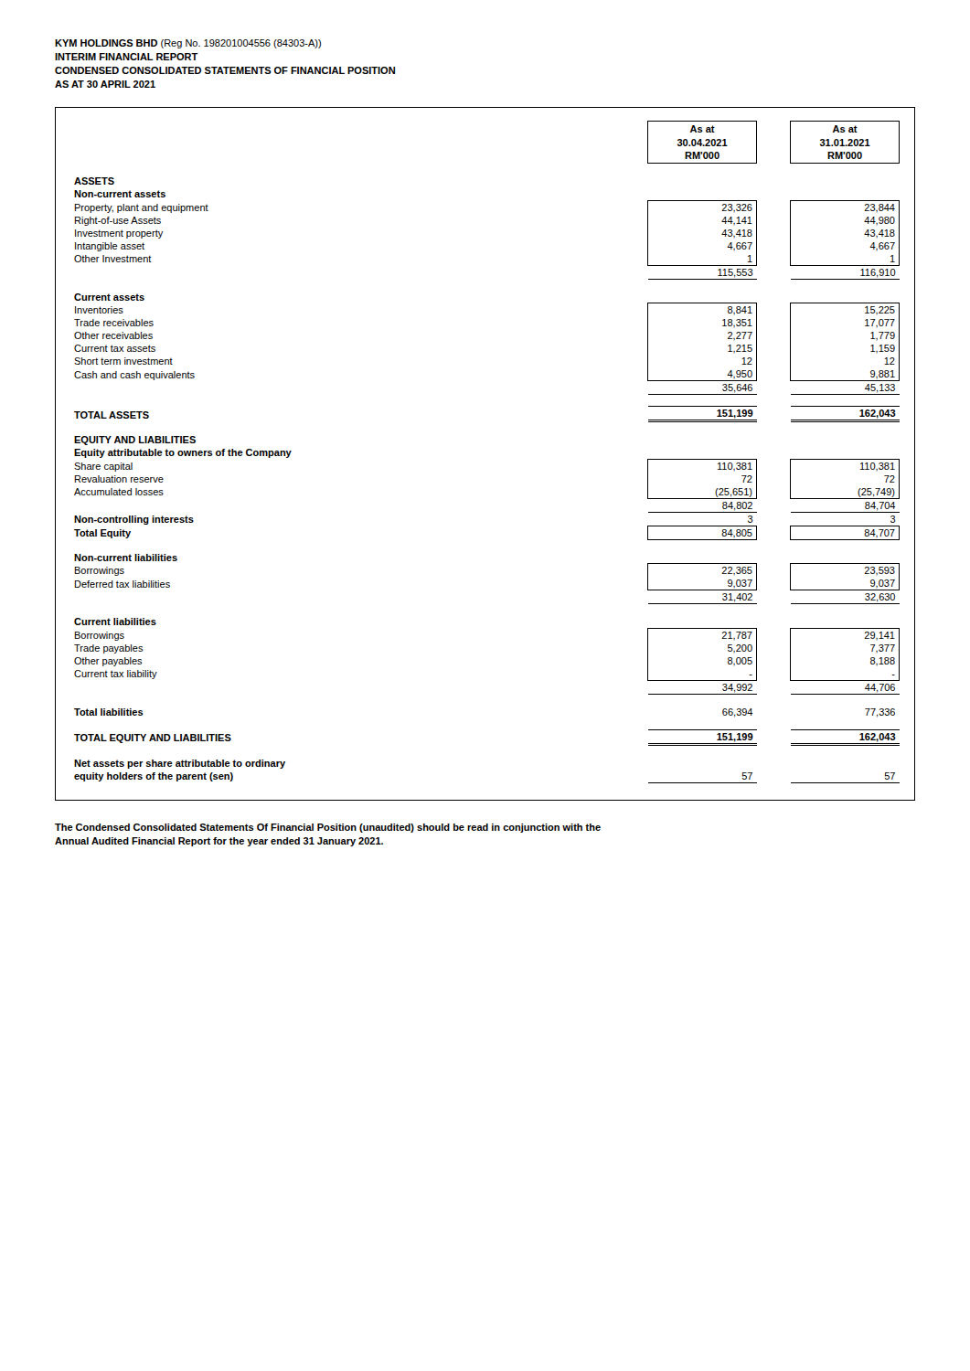KYM HOLDINGS BHD (Reg No. 198201004556 (84303-A))
INTERIM FINANCIAL REPORT
CONDENSED CONSOLIDATED STATEMENTS OF FINANCIAL POSITION
AS AT 30 APRIL 2021
| | As at 30.04.2021 RM'000 | | As at 31.01.2021 RM'000 |
| ASSETS | | | |
| Non-current assets | | | |
| Property, plant and equipment | 23,326 | | 23,844 |
| Right-of-use Assets | 44,141 | | 44,980 |
| Investment property | 43,418 | | 43,418 |
| Intangible asset | 4,667 | | 4,667 |
| Other Investment | 1 | | 1 |
| | 115,553 | | 116,910 |
| Current assets | | | |
| Inventories | 8,841 | | 15,225 |
| Trade receivables | 18,351 | | 17,077 |
| Other receivables | 2,277 | | 1,779 |
| Current tax assets | 1,215 | | 1,159 |
| Short term investment | 12 | | 12 |
| Cash and cash equivalents | 4,950 | | 9,881 |
| | 35,646 | | 45,133 |
| TOTAL ASSETS | 151,199 | | 162,043 |
| EQUITY AND LIABILITIES | | | |
| Equity attributable to owners of the Company | | | |
| Share capital | 110,381 | | 110,381 |
| Revaluation reserve | 72 | | 72 |
| Accumulated losses | (25,651) | | (25,749) |
| | 84,802 | | 84,704 |
| Non-controlling interests | 3 | | 3 |
| Total Equity | 84,805 | | 84,707 |
| Non-current liabilities | | | |
| Borrowings | 22,365 | | 23,593 |
| Deferred tax liabilities | 9,037 | | 9,037 |
| | 31,402 | | 32,630 |
| Current liabilities | | | |
| Borrowings | 21,787 | | 29,141 |
| Trade payables | 5,200 | | 7,377 |
| Other payables | 8,005 | | 8,188 |
| Current tax liability | - | | - |
| | 34,992 | | 44,706 |
| Total liabilities | 66,394 | | 77,336 |
| TOTAL EQUITY AND LIABILITIES | 151,199 | | 162,043 |
| Net assets per share attributable to ordinary | | | |
| equity holders of the parent (sen) | 57 | | 57 |
The Condensed Consolidated Statements Of Financial Position (unaudited) should be read in conjunction with the
Annual Audited Financial Report for the year ended 31 January 2021.